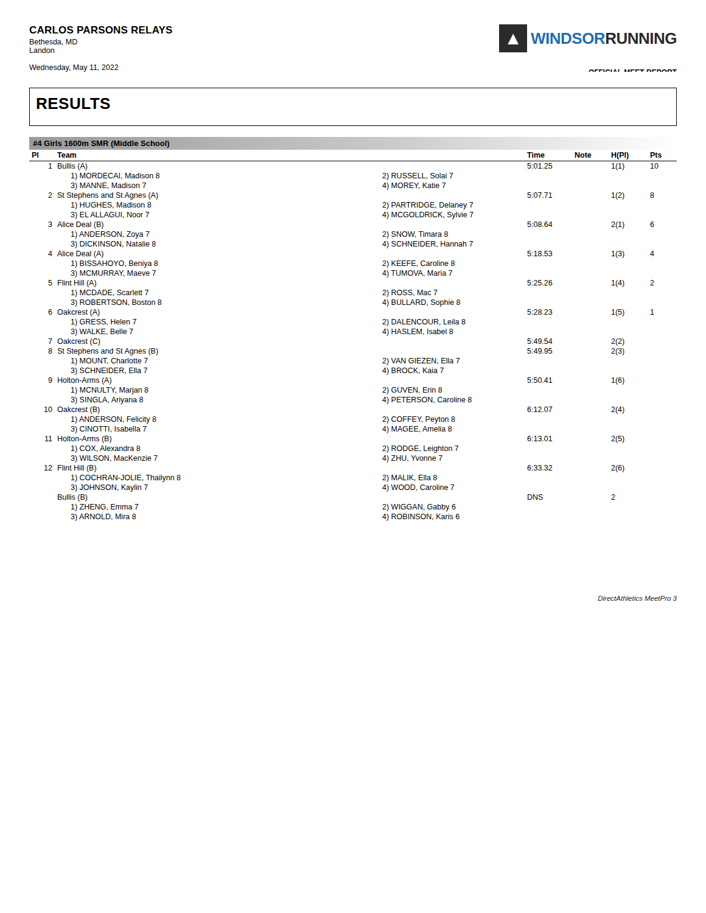CARLOS PARSONS RELAYS
Bethesda, MD
Landon
Wednesday, May 11, 2022
▲WINDSOR RUNNING
OFFICIAL MEET REPORT
printed: 5/15/2022 10:07 PM
RESULTS
#4 Girls 1600m SMR (Middle School)
| Pl | Team | | Time | Note | H(Pl) | Pts |
| --- | --- | --- | --- | --- | --- | --- |
| 1 | Bullis (A) | | 5:01.25 | | 1(1) | 10 |
| | 1) MORDECAI, Madison 8 | 2) RUSSELL, Solai 7 | |
| | 3) MANNE, Madison 7 | 4) MOREY, Katie 7 | |
| 2 | St Stephens and St Agnes (A) | | 5:07.71 | | 1(2) | 8 |
| | 1) HUGHES, Madison 8 | 2) PARTRIDGE, Delaney 7 | |
| | 3) EL ALLAGUI, Noor 7 | 4) MCGOLDRICK, Sylvie 7 | |
| 3 | Alice Deal (B) | | 5:08.64 | | 2(1) | 6 |
| | 1) ANDERSON, Zoya 7 | 2) SNOW, Timara 8 | |
| | 3) DICKINSON, Natalie 8 | 4) SCHNEIDER, Hannah 7 | |
| 4 | Alice Deal (A) | | 5:18.53 | | 1(3) | 4 |
| | 1) BISSAHOYO, Beniya 8 | 2) KEEFE, Caroline 8 | |
| | 3) MCMURRAY, Maeve 7 | 4) TUMOVA, Maria 7 | |
| 5 | Flint Hill (A) | | 5:25.26 | | 1(4) | 2 |
| | 1) MCDADE, Scarlett 7 | 2) ROSS, Mac 7 | |
| | 3) ROBERTSON, Boston 8 | 4) BULLARD, Sophie 8 | |
| 6 | Oakcrest (A) | | 5:28.23 | | 1(5) | 1 |
| | 1) GRESS, Helen 7 | 2) DALENCOUR, Leila 8 | |
| | 3) WALKE, Belle 7 | 4) HASLEM, Isabel 8 | |
| 7 | Oakcrest (C) | | 5:49.54 | | 2(2) | |
| 8 | St Stephens and St Agnes (B) | | 5:49.95 | | 2(3) | |
| | 1) MOUNT, Charlotte 7 | 2) VAN GIEZEN, Ella 7 | |
| | 3) SCHNEIDER, Ella 7 | 4) BROCK, Kaia 7 | |
| 9 | Holton-Arms (A) | | 5:50.41 | | 1(6) | |
| | 1) MCNULTY, Marjan 8 | 2) GUVEN, Erin 8 | |
| | 3) SINGLA, Ariyana 8 | 4) PETERSON, Caroline 8 | |
| 10 | Oakcrest (B) | | 6:12.07 | | 2(4) | |
| | 1) ANDERSON, Felicity 8 | 2) COFFEY, Peyton 8 | |
| | 3) CINOTTI, Isabella 7 | 4) MAGEE, Amelia 8 | |
| 11 | Holton-Arms (B) | | 6:13.01 | | 2(5) | |
| | 1) COX, Alexandra 8 | 2) RODGE, Leighton 7 | |
| | 3) WILSON, MacKenzie 7 | 4) ZHU, Yvonne 7 | |
| 12 | Flint Hill (B) | | 6:33.32 | | 2(6) | |
| | 1) COCHRAN-JOLIE, Thailynn 8 | 2) MALIK, Ella 8 | |
| | 3) JOHNSON, Kaylin 7 | 4) WOOD, Caroline 7 | |
| | Bullis (B) | | DNS | | 2 | |
| | 1) ZHENG, Emma 7 | 2) WIGGAN, Gabby 6 | |
| | 3) ARNOLD, Mira 8 | 4) ROBINSON, Karis 6 | |
DirectAthletics MeetPro 3